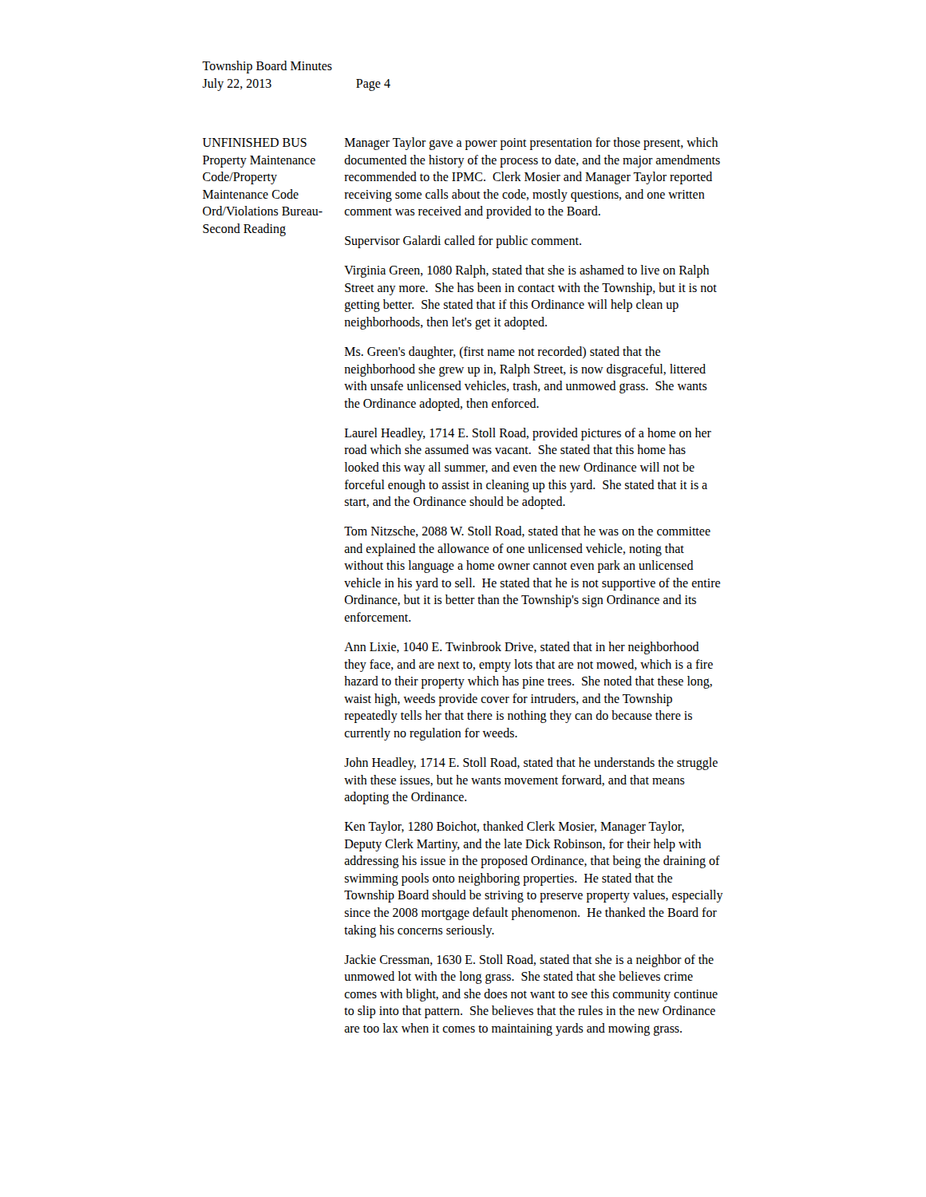Township Board Minutes
July 22, 2013Page 4
| UNFINISHED BUS Property Maintenance Code/Property Maintenance Code Ord/Violations Bureau- Second Reading | Manager Taylor gave a power point presentation for those present, which documented the history of the process to date, and the major amendments recommended to the IPMC. Clerk Mosier and Manager Taylor reported receiving some calls about the code, mostly questions, and one written comment was received and provided to the Board. Supervisor Galardi called for public comment. Virginia Green, 1080 Ralph, stated that she is ashamed to live on Ralph Street any more. She has been in contact with the Township, but it is not getting better. She stated that if this Ordinance will help clean up neighborhoods, then let's get it adopted. Ms. Green's daughter, (first name not recorded) stated that the neighborhood she grew up in, Ralph Street, is now disgraceful, littered with unsafe unlicensed vehicles, trash, and unmowed grass. She wants the Ordinance adopted, then enforced. Laurel Headley, 1714 E. Stoll Road, provided pictures of a home on her road which she assumed was vacant. She stated that this home has looked this way all summer, and even the new Ordinance will not be forceful enough to assist in cleaning up this yard. She stated that it is a start, and the Ordinance should be adopted. Tom Nitzsche, 2088 W. Stoll Road, stated that he was on the committee and explained the allowance of one unlicensed vehicle, noting that without this language a home owner cannot even park an unlicensed vehicle in his yard to sell. He stated that he is not supportive of the entire Ordinance, but it is better than the Township's sign Ordinance and its enforcement. Ann Lixie, 1040 E. Twinbrook Drive, stated that in her neighborhood they face, and are next to, empty lots that are not mowed, which is a fire hazard to their property which has pine trees. She noted that these long, waist high, weeds provide cover for intruders, and the Township repeatedly tells her that there is nothing they can do because there is currently no regulation for weeds. John Headley, 1714 E. Stoll Road, stated that he understands the struggle with these issues, but he wants movement forward, and that means adopting the Ordinance. Ken Taylor, 1280 Boichot, thanked Clerk Mosier, Manager Taylor, Deputy Clerk Martiny, and the late Dick Robinson, for their help with addressing his issue in the proposed Ordinance, that being the draining of swimming pools onto neighboring properties. He stated that the Township Board should be striving to preserve property values, especially since the 2008 mortgage default phenomenon. He thanked the Board for taking his concerns seriously. Jackie Cressman, 1630 E. Stoll Road, stated that she is a neighbor of the unmowed lot with the long grass. She stated that she believes crime comes with blight, and she does not want to see this community continue to slip into that pattern. She believes that the rules in the new Ordinance are too lax when it comes to maintaining yards and mowing grass. |